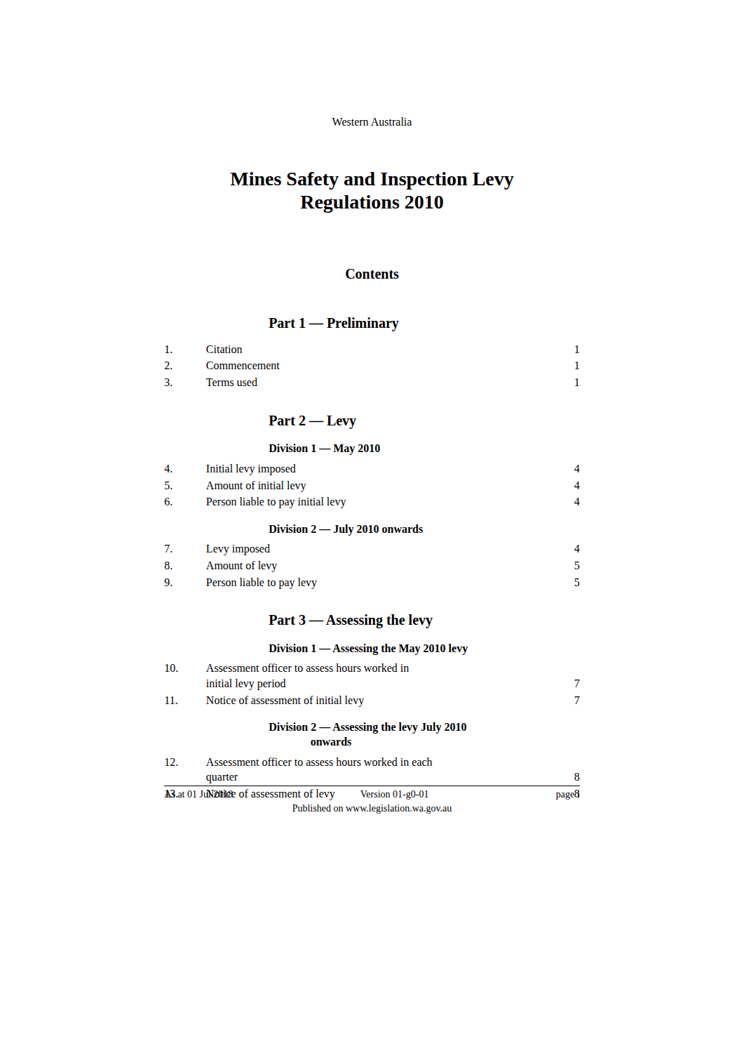Western Australia
Mines Safety and Inspection Levy
Regulations 2010
Contents
Part 1 — Preliminary
| 1. | Citation | 1 |
| 2. | Commencement | 1 |
| 3. | Terms used | 1 |
Part 2 — Levy
Division 1 — May 2010
| 4. | Initial levy imposed | 4 |
| 5. | Amount of initial levy | 4 |
| 6. | Person liable to pay initial levy | 4 |
Division 2 — July 2010 onwards
| 7. | Levy imposed | 4 |
| 8. | Amount of levy | 5 |
| 9. | Person liable to pay levy | 5 |
Part 3 — Assessing the levy
Division 1 — Assessing the May 2010 levy
| 10. | Assessment officer to assess hours worked in initial levy period | 7 |
| 11. | Notice of assessment of initial levy | 7 |
Division 2 — Assessing the levy July 2010onwards
| 12. | Assessment officer to assess hours worked in each quarter | 8 |
| 13. | Notice of assessment of levy | 8 |
As at 01 Jul 2018 Version 01-g0-01 page i
Published on www.legislation.wa.gov.au